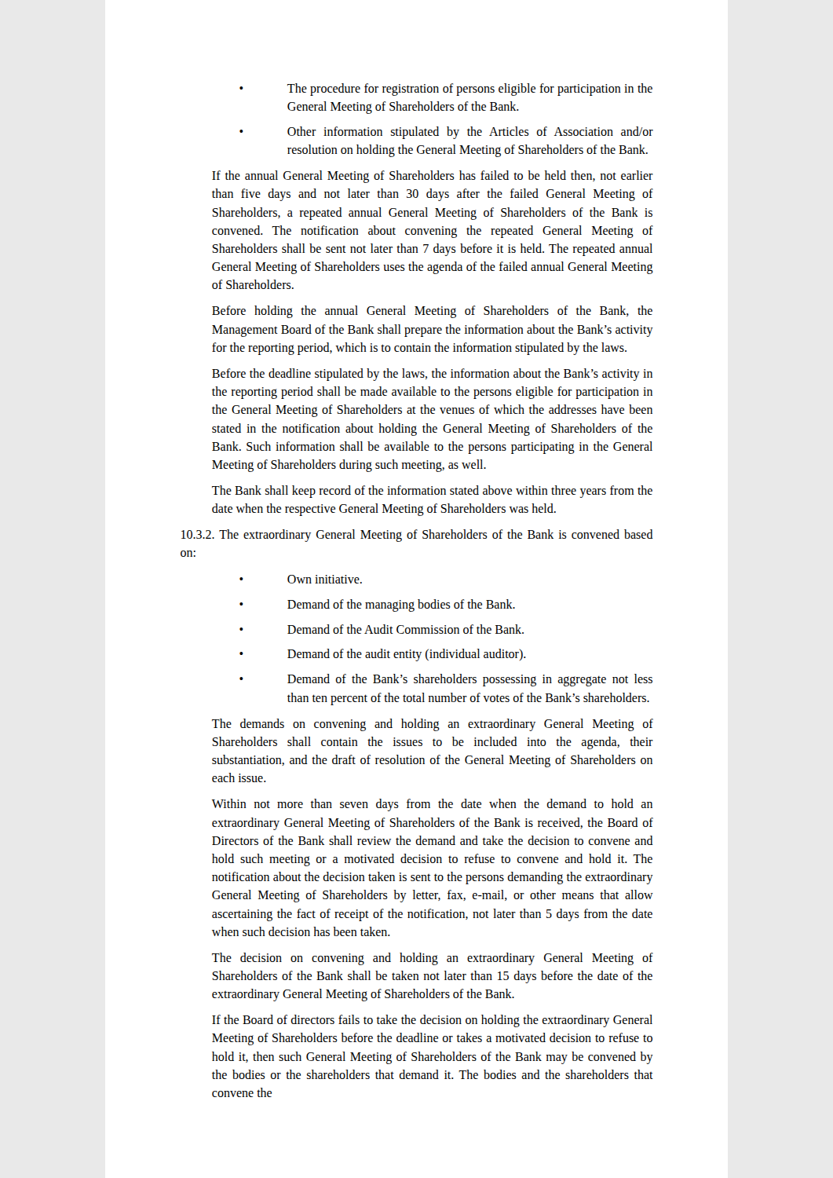The procedure for registration of persons eligible for participation in the General Meeting of Shareholders of the Bank.
Other information stipulated by the Articles of Association and/or resolution on holding the General Meeting of Shareholders of the Bank.
If the annual General Meeting of Shareholders has failed to be held then, not earlier than five days and not later than 30 days after the failed General Meeting of Shareholders, a repeated annual General Meeting of Shareholders of the Bank is convened. The notification about convening the repeated General Meeting of Shareholders shall be sent not later than 7 days before it is held. The repeated annual General Meeting of Shareholders uses the agenda of the failed annual General Meeting of Shareholders.
Before holding the annual General Meeting of Shareholders of the Bank, the Management Board of the Bank shall prepare the information about the Bank’s activity for the reporting period, which is to contain the information stipulated by the laws.
Before the deadline stipulated by the laws, the information about the Bank’s activity in the reporting period shall be made available to the persons eligible for participation in the General Meeting of Shareholders at the venues of which the addresses have been stated in the notification about holding the General Meeting of Shareholders of the Bank. Such information shall be available to the persons participating in the General Meeting of Shareholders during such meeting, as well.
The Bank shall keep record of the information stated above within three years from the date when the respective General Meeting of Shareholders was held.
10.3.2. The extraordinary General Meeting of Shareholders of the Bank is convened based on:
Own initiative.
Demand of the managing bodies of the Bank.
Demand of the Audit Commission of the Bank.
Demand of the audit entity (individual auditor).
Demand of the Bank’s shareholders possessing in aggregate not less than ten percent of the total number of votes of the Bank’s shareholders.
The demands on convening and holding an extraordinary General Meeting of Shareholders shall contain the issues to be included into the agenda, their substantiation, and the draft of resolution of the General Meeting of Shareholders on each issue.
Within not more than seven days from the date when the demand to hold an extraordinary General Meeting of Shareholders of the Bank is received, the Board of Directors of the Bank shall review the demand and take the decision to convene and hold such meeting or a motivated decision to refuse to convene and hold it. The notification about the decision taken is sent to the persons demanding the extraordinary General Meeting of Shareholders by letter, fax, e-mail, or other means that allow ascertaining the fact of receipt of the notification, not later than 5 days from the date when such decision has been taken.
The decision on convening and holding an extraordinary General Meeting of Shareholders of the Bank shall be taken not later than 15 days before the date of the extraordinary General Meeting of Shareholders of the Bank.
If the Board of directors fails to take the decision on holding the extraordinary General Meeting of Shareholders before the deadline or takes a motivated decision to refuse to hold it, then such General Meeting of Shareholders of the Bank may be convened by the bodies or the shareholders that demand it. The bodies and the shareholders that convene the